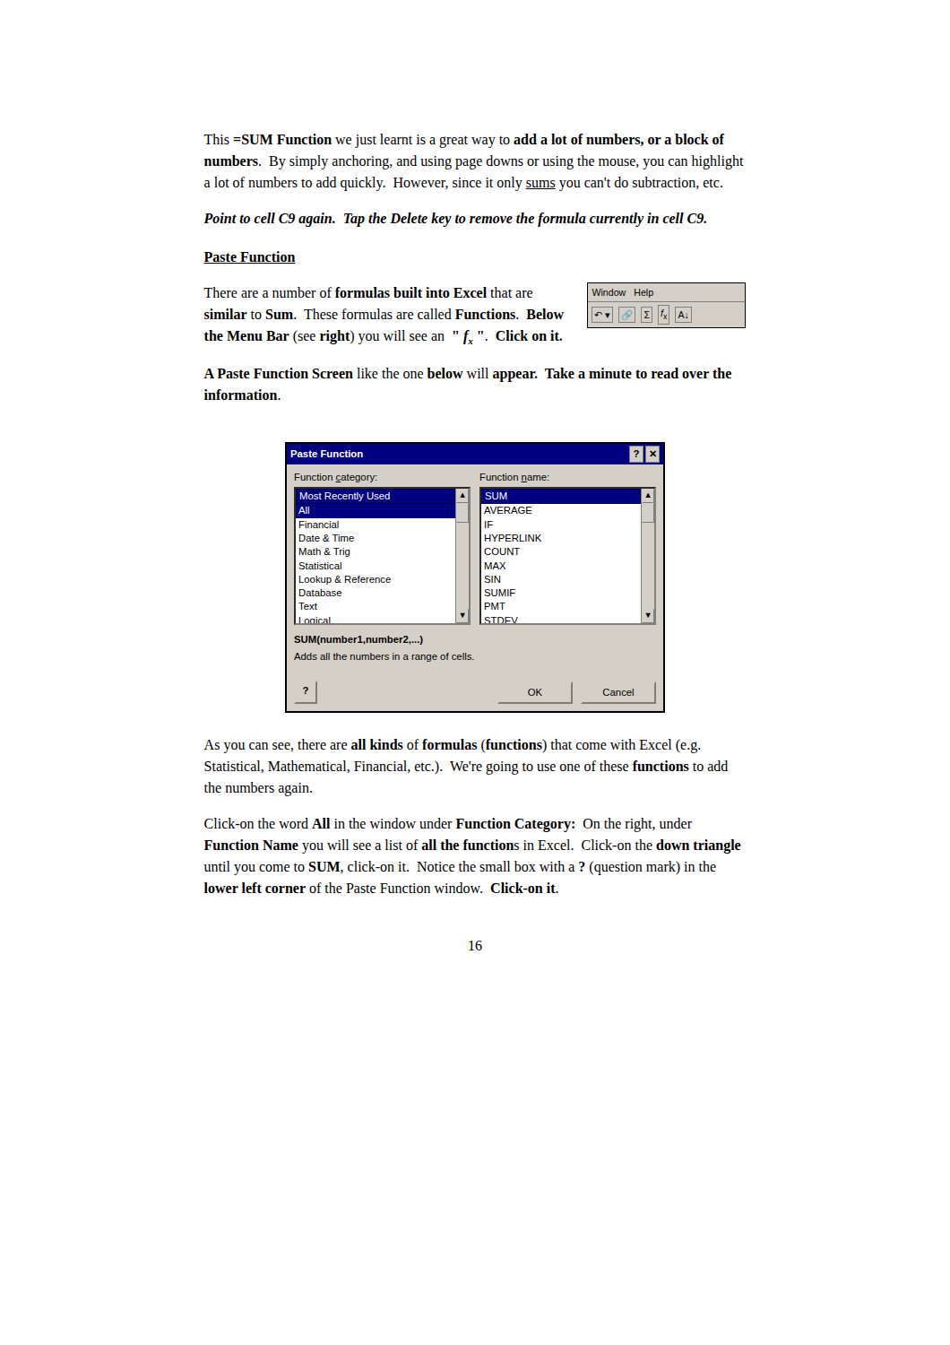This =SUM Function we just learnt is a great way to add a lot of numbers, or a block of numbers. By simply anchoring, and using page downs or using the mouse, you can highlight a lot of numbers to add quickly. However, since it only sums you can't do subtraction, etc.
Point to cell C9 again. Tap the Delete key to remove the formula currently in cell C9.
Paste Function
Window Help
↶ ▾ 🔗 Σ fx A↓
There are a number of formulas built into Excel that are similar to Sum. These formulas are called Functions. Below the Menu Bar (see right) you will see an " fx ". Click on it.
A Paste Function Screen like the one below will appear. Take a minute to read over the information.
⟶ ⟶
Paste Function ?✕
Function category:
Function name:
Most Recently Used
All
Financial
Date & Time
Math & Trig
Statistical
Lookup & Reference
Database
Text
Logical
Information
▲
▼
SUM
AVERAGE
IF
HYPERLINK
COUNT
MAX
SIN
SUMIF
PMT
STDEV
▲
▼
SUM(number1,number2,...)
Adds all the numbers in a range of cells.
?
OK Cancel
As you can see, there are all kinds of formulas (functions) that come with Excel (e.g. Statistical, Mathematical, Financial, etc.). We're going to use one of these functions to add the numbers again.
Click-on the word All in the window under Function Category: On the right, under Function Name you will see a list of all the functions in Excel. Click-on the down triangle until you come to SUM, click-on it. Notice the small box with a ? (question mark) in the lower left corner of the Paste Function window. Click-on it.
16